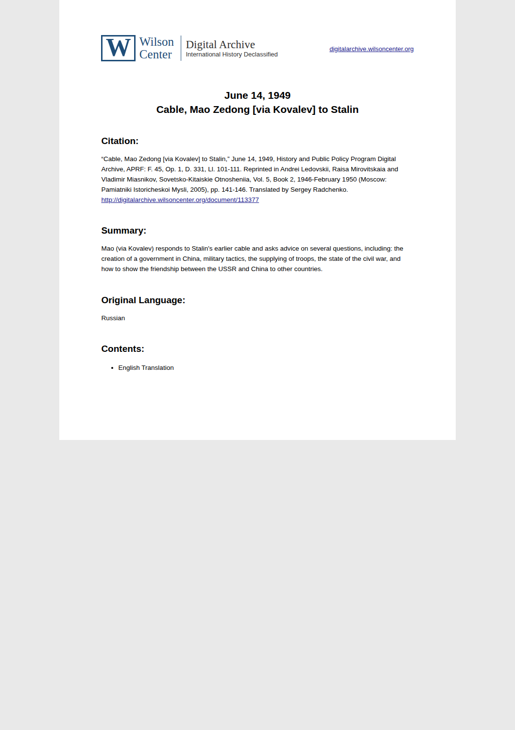W
Wilson Center
Digital Archive
International History Declassified
digitalarchive.wilsoncenter.org
June 14, 1949
Cable, Mao Zedong [via Kovalev] to Stalin
Citation:
“Cable, Mao Zedong [via Kovalev] to Stalin,” June 14, 1949, History and Public Policy Program Digital Archive, APRF: F. 45, Op. 1, D. 331, Ll. 101-111. Reprinted in Andrei Ledovskii, Raisa Mirovitskaia and Vladimir Miasnikov, Sovetsko-Kitaiskie Otnosheniia, Vol. 5, Book 2, 1946-February 1950 (Moscow: Pamiatniki Istoricheskoi Mysli, 2005), pp. 141-146. Translated by Sergey Radchenko.
http://digitalarchive.wilsoncenter.org/document/113377
Summary:
Mao (via Kovalev) responds to Stalin's earlier cable and asks advice on several questions, including: the creation of a government in China, military tactics, the supplying of troops, the state of the civil war, and how to show the friendship between the USSR and China to other countries.
Original Language:
Russian
Contents:
English Translation